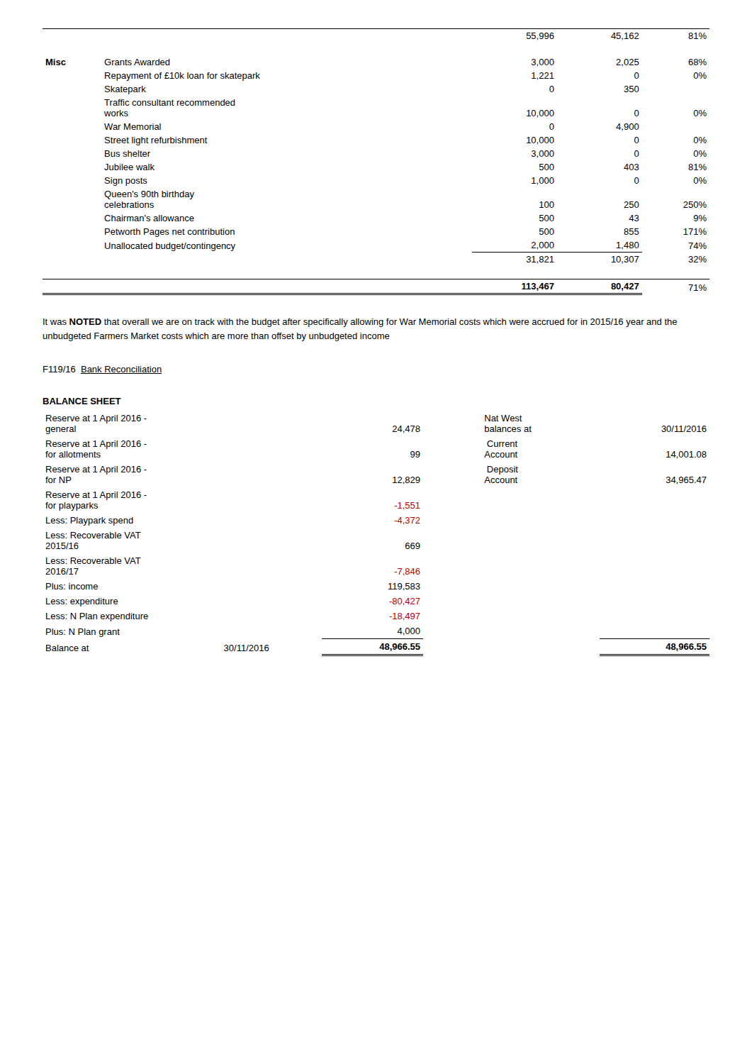| | | 55,996 | 45,162 | 81% |
| Misc | Grants Awarded | 3,000 | 2,025 | 68% |
| | Repayment of £10k loan for skatepark | 1,221 | 0 | 0% |
| | Skatepark | 0 | 350 | |
| | Traffic consultant recommended works | 10,000 | 0 | 0% |
| | War Memorial | 0 | 4,900 | |
| | Street light refurbishment | 10,000 | 0 | 0% |
| | Bus shelter | 3,000 | 0 | 0% |
| | Jubilee walk | 500 | 403 | 81% |
| | Sign posts | 1,000 | 0 | 0% |
| | Queen's 90th birthday celebrations | 100 | 250 | 250% |
| | Chairman's allowance | 500 | 43 | 9% |
| | Petworth Pages net contribution | 500 | 855 | 171% |
| | Unallocated budget/contingency | 2,000 | 1,480 | 74% |
| | | 31,821 | 10,307 | 32% |
| | | 113,467 | 80,427 | 71% |
It was NOTED that overall we are on track with the budget after specifically allowing for War Memorial costs which were accrued for in 2015/16 year and the unbudgeted Farmers Market costs which are more than offset by unbudgeted income
F119/16 Bank Reconciliation
BALANCE SHEET
| Reserve at 1 April 2016 - general | | 24,478 | | Nat West balances at | 30/11/2016 |
| Reserve at 1 April 2016 - for allotments | | 99 | | Current Account | 14,001.08 |
| Reserve at 1 April 2016 - for NP | | 12,829 | | Deposit Account | 34,965.47 |
| Reserve at 1 April 2016 - for playparks | | -1,551 | | | |
| Less: Playpark spend | | -4,372 | | | |
| Less: Recoverable VAT 2015/16 | | 669 | | | |
| Less: Recoverable VAT 2016/17 | | -7,846 | | | |
| Plus: income | | 119,583 | | | |
| Less: expenditure | | -80,427 | | | |
| Less: N Plan expenditure | | -18,497 | | | |
| Plus: N Plan grant | | 4,000 | | | |
| Balance at | 30/11/2016 | 48,966.55 | | | 48,966.55 |